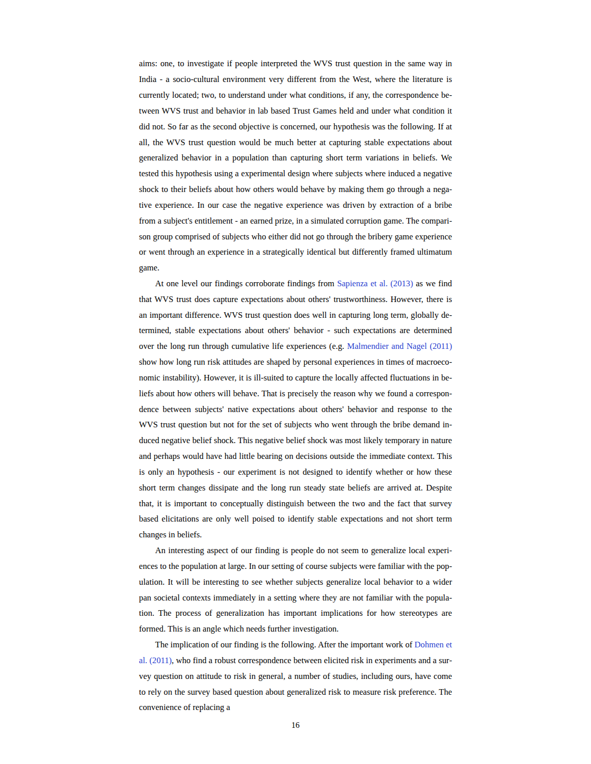aims: one, to investigate if people interpreted the WVS trust question in the same way in India - a socio-cultural environment very different from the West, where the literature is currently located; two, to understand under what conditions, if any, the correspondence between WVS trust and behavior in lab based Trust Games held and under what condition it did not. So far as the second objective is concerned, our hypothesis was the following. If at all, the WVS trust question would be much better at capturing stable expectations about generalized behavior in a population than capturing short term variations in beliefs. We tested this hypothesis using a experimental design where subjects where induced a negative shock to their beliefs about how others would behave by making them go through a negative experience. In our case the negative experience was driven by extraction of a bribe from a subject's entitlement - an earned prize, in a simulated corruption game. The comparison group comprised of subjects who either did not go through the bribery game experience or went through an experience in a strategically identical but differently framed ultimatum game.
At one level our findings corroborate findings from Sapienza et al. (2013) as we find that WVS trust does capture expectations about others' trustworthiness. However, there is an important difference. WVS trust question does well in capturing long term, globally determined, stable expectations about others' behavior - such expectations are determined over the long run through cumulative life experiences (e.g. Malmendier and Nagel (2011) show how long run risk attitudes are shaped by personal experiences in times of macroeconomic instability). However, it is ill-suited to capture the locally affected fluctuations in beliefs about how others will behave. That is precisely the reason why we found a correspondence between subjects' native expectations about others' behavior and response to the WVS trust question but not for the set of subjects who went through the bribe demand induced negative belief shock. This negative belief shock was most likely temporary in nature and perhaps would have had little bearing on decisions outside the immediate context. This is only an hypothesis - our experiment is not designed to identify whether or how these short term changes dissipate and the long run steady state beliefs are arrived at. Despite that, it is important to conceptually distinguish between the two and the fact that survey based elicitations are only well poised to identify stable expectations and not short term changes in beliefs.
An interesting aspect of our finding is people do not seem to generalize local experiences to the population at large. In our setting of course subjects were familiar with the population. It will be interesting to see whether subjects generalize local behavior to a wider pan societal contexts immediately in a setting where they are not familiar with the population. The process of generalization has important implications for how stereotypes are formed. This is an angle which needs further investigation.
The implication of our finding is the following. After the important work of Dohmen et al. (2011), who find a robust correspondence between elicited risk in experiments and a survey question on attitude to risk in general, a number of studies, including ours, have come to rely on the survey based question about generalized risk to measure risk preference. The convenience of replacing a
16